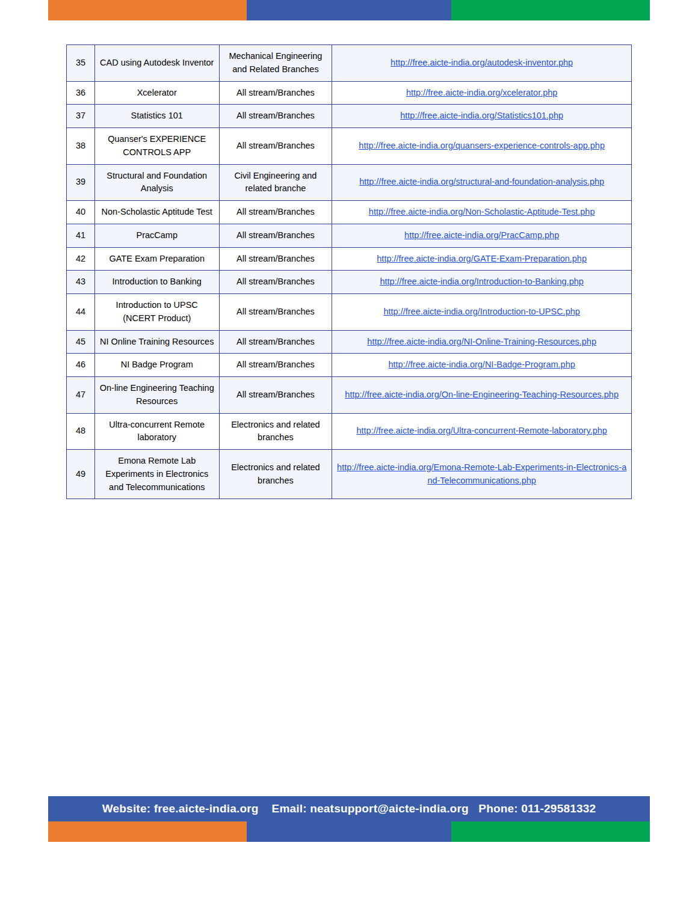| 35 | CAD using Autodesk Inventor | Mechanical Engineering and Related Branches | http://free.aicte-india.org/autodesk-inventor.php |
| 36 | Xcelerator | All stream/Branches | http://free.aicte-india.org/xcelerator.php |
| 37 | Statistics 101 | All stream/Branches | http://free.aicte-india.org/Statistics101.php |
| 38 | Quanser's EXPERIENCE CONTROLS APP | All stream/Branches | http://free.aicte-india.org/quansers-experience-controls-app.php |
| 39 | Structural and Foundation Analysis | Civil Engineering and related branche | http://free.aicte-india.org/structural-and-foundation-analysis.php |
| 40 | Non-Scholastic Aptitude Test | All stream/Branches | http://free.aicte-india.org/Non-Scholastic-Aptitude-Test.php |
| 41 | PracCamp | All stream/Branches | http://free.aicte-india.org/PracCamp.php |
| 42 | GATE Exam Preparation | All stream/Branches | http://free.aicte-india.org/GATE-Exam-Preparation.php |
| 43 | Introduction to Banking | All stream/Branches | http://free.aicte-india.org/Introduction-to-Banking.php |
| 44 | Introduction to UPSC (NCERT Product) | All stream/Branches | http://free.aicte-india.org/Introduction-to-UPSC.php |
| 45 | NI Online Training Resources | All stream/Branches | http://free.aicte-india.org/NI-Online-Training-Resources.php |
| 46 | NI Badge Program | All stream/Branches | http://free.aicte-india.org/NI-Badge-Program.php |
| 47 | On-line Engineering Teaching Resources | All stream/Branches | http://free.aicte-india.org/On-line-Engineering-Teaching-Resources.php |
| 48 | Ultra-concurrent Remote laboratory | Electronics and related branches | http://free.aicte-india.org/Ultra-concurrent-Remote-laboratory.php |
| 49 | Emona Remote Lab Experiments in Electronics and Telecommunications | Electronics and related branches | http://free.aicte-india.org/Emona-Remote-Lab-Experiments-in-Electronics-and-Telecommunications.php |
Website: free.aicte-india.org Email: neatsupport@aicte-india.org Phone: 011-29581332